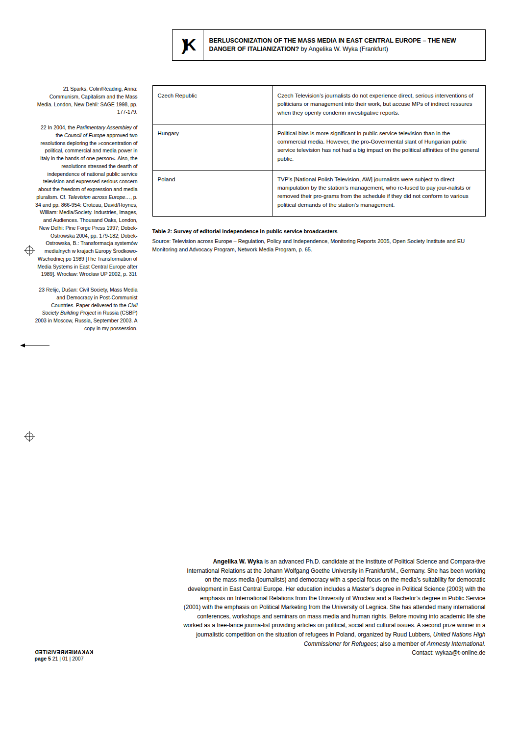)K
BERLUSCONIZATION OF THE MASS MEDIA IN EAST CENTRAL EUROPE – THE NEW DANGER OF ITALIANIZATION? by Angelika W. Wyka (Frankfurt)
21 Sparks, Colin/Reading, Anna: Communism, Capitalism and the Mass Media. London, New Dehli: SAGE 1998, pp. 177-179.
22 In 2004, the Parlimentary Assembley of the Council of Europe approved two resolutions deploring the »concentration of political, commercial and media power in Italy in the hands of one person«. Also, the resolutions stressed the dearth of independence of national public service television and expressed serious concern about the freedom of expression and media pluralism. Cf. Television across Europe…, p. 34 and pp. 866-954: Croteau, David/Hoynes, William: Media/Society. Industries, Images, and Audiences. Thousand Oaks, London, New Delhi: Pine Forge Press 1997; Dobek-Ostrowska 2004, pp. 179-182; Dobek-Ostrowska, B.: Transformacja systemów medialnych w krajach Europy Środkowo-Wschodniej po 1989 [The Transformation of Media Systems in East Central Europe after 1989]. Wrocław: Wrocław UP 2002, p. 31f.
23 Relijc, Dušan: Civil Society, Mass Media and Democracy in Post-Communist Countries. Paper delivered to the Civil Society Building Project in Russia (CSBP) 2003 in Moscow, Russia, September 2003. A copy in my possession.
| Czech Republic | Czech Television’s journalists do not experience direct, serious interventions of politicians or management into their work, but accuse MPs of indirect ressures when they openly condemn investigative reports. |
| Hungary | Political bias is more significant in public service television than in the commercial media. However, the pro-Govermental slant of Hungarian public service television has not had a big impact on the political affinities of the general public. |
| Poland | TVP’s [National Polish Television, AW] journalists were subject to direct manipulation by the station’s management, who re-fused to pay jour-nalists or removed their pro-grams from the schedule if they did not conform to various political demands of the station’s management. |
Table 2: Survey of editorial independence in public service broadcasters Source: Television across Europe – Regulation, Policy and Independence, Monitoring Reports 2005, Open Society Institute and EU Monitoring and Advocacy Program, Network Media Program, p. 65.
Angelika W. Wyka is an advanced Ph.D. candidate at the Institute of Political Science and Compara-tive International Relations at the Johann Wolfgang Goethe University in Frankfurt/M., Germany. She has been working on the mass media (journalists) and democracy with a special focus on the media’s suitability for democratic development in East Central Europe. Her education includes a Master’s degree in Political Science (2003) with the emphasis on International Relations from the University of Wroclaw and a Bachelor’s degree in Public Service (2001) with the emphasis on Political Marketing from the University of Legnica. She has attended many international conferences, workshops and seminars on mass media and human rights. Before moving into academic life she worked as a free-lance journa-list providing articles on political, social and cultural issues. A second prize winner in a journalistic competition on the situation of refugees in Poland, organized by Ruud Lubbers, United Nations High Commissioner for Refugees; also a member of Amnesty International.
Contact: wykaa@t-online.de
KAKANIENREVISITED
page 5 21 | 01 | 2007